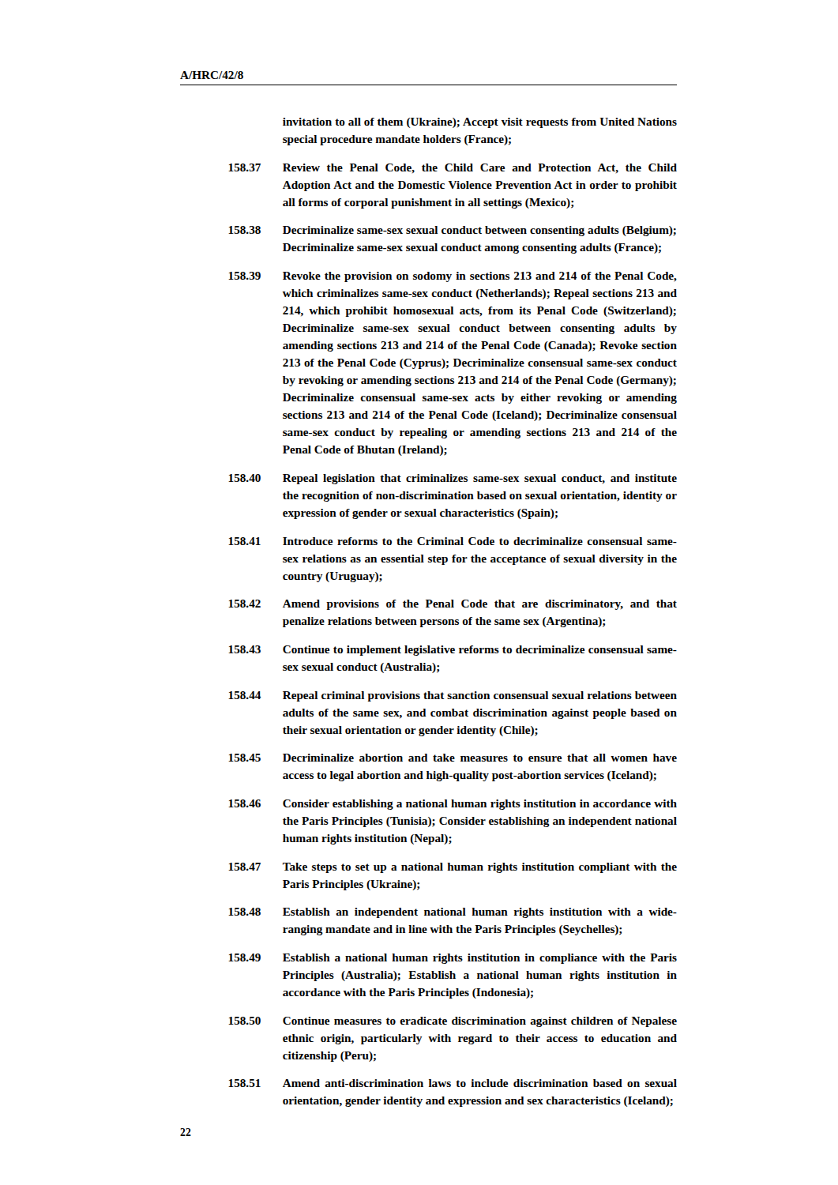A/HRC/42/8
invitation to all of them (Ukraine); Accept visit requests from United Nations special procedure mandate holders (France);
158.37 Review the Penal Code, the Child Care and Protection Act, the Child Adoption Act and the Domestic Violence Prevention Act in order to prohibit all forms of corporal punishment in all settings (Mexico);
158.38 Decriminalize same-sex sexual conduct between consenting adults (Belgium); Decriminalize same-sex sexual conduct among consenting adults (France);
158.39 Revoke the provision on sodomy in sections 213 and 214 of the Penal Code, which criminalizes same-sex conduct (Netherlands); Repeal sections 213 and 214, which prohibit homosexual acts, from its Penal Code (Switzerland); Decriminalize same-sex sexual conduct between consenting adults by amending sections 213 and 214 of the Penal Code (Canada); Revoke section 213 of the Penal Code (Cyprus); Decriminalize consensual same-sex conduct by revoking or amending sections 213 and 214 of the Penal Code (Germany); Decriminalize consensual same-sex acts by either revoking or amending sections 213 and 214 of the Penal Code (Iceland); Decriminalize consensual same-sex conduct by repealing or amending sections 213 and 214 of the Penal Code of Bhutan (Ireland);
158.40 Repeal legislation that criminalizes same-sex sexual conduct, and institute the recognition of non-discrimination based on sexual orientation, identity or expression of gender or sexual characteristics (Spain);
158.41 Introduce reforms to the Criminal Code to decriminalize consensual same-sex relations as an essential step for the acceptance of sexual diversity in the country (Uruguay);
158.42 Amend provisions of the Penal Code that are discriminatory, and that penalize relations between persons of the same sex (Argentina);
158.43 Continue to implement legislative reforms to decriminalize consensual same-sex sexual conduct (Australia);
158.44 Repeal criminal provisions that sanction consensual sexual relations between adults of the same sex, and combat discrimination against people based on their sexual orientation or gender identity (Chile);
158.45 Decriminalize abortion and take measures to ensure that all women have access to legal abortion and high-quality post-abortion services (Iceland);
158.46 Consider establishing a national human rights institution in accordance with the Paris Principles (Tunisia); Consider establishing an independent national human rights institution (Nepal);
158.47 Take steps to set up a national human rights institution compliant with the Paris Principles (Ukraine);
158.48 Establish an independent national human rights institution with a wide-ranging mandate and in line with the Paris Principles (Seychelles);
158.49 Establish a national human rights institution in compliance with the Paris Principles (Australia); Establish a national human rights institution in accordance with the Paris Principles (Indonesia);
158.50 Continue measures to eradicate discrimination against children of Nepalese ethnic origin, particularly with regard to their access to education and citizenship (Peru);
158.51 Amend anti-discrimination laws to include discrimination based on sexual orientation, gender identity and expression and sex characteristics (Iceland);
22